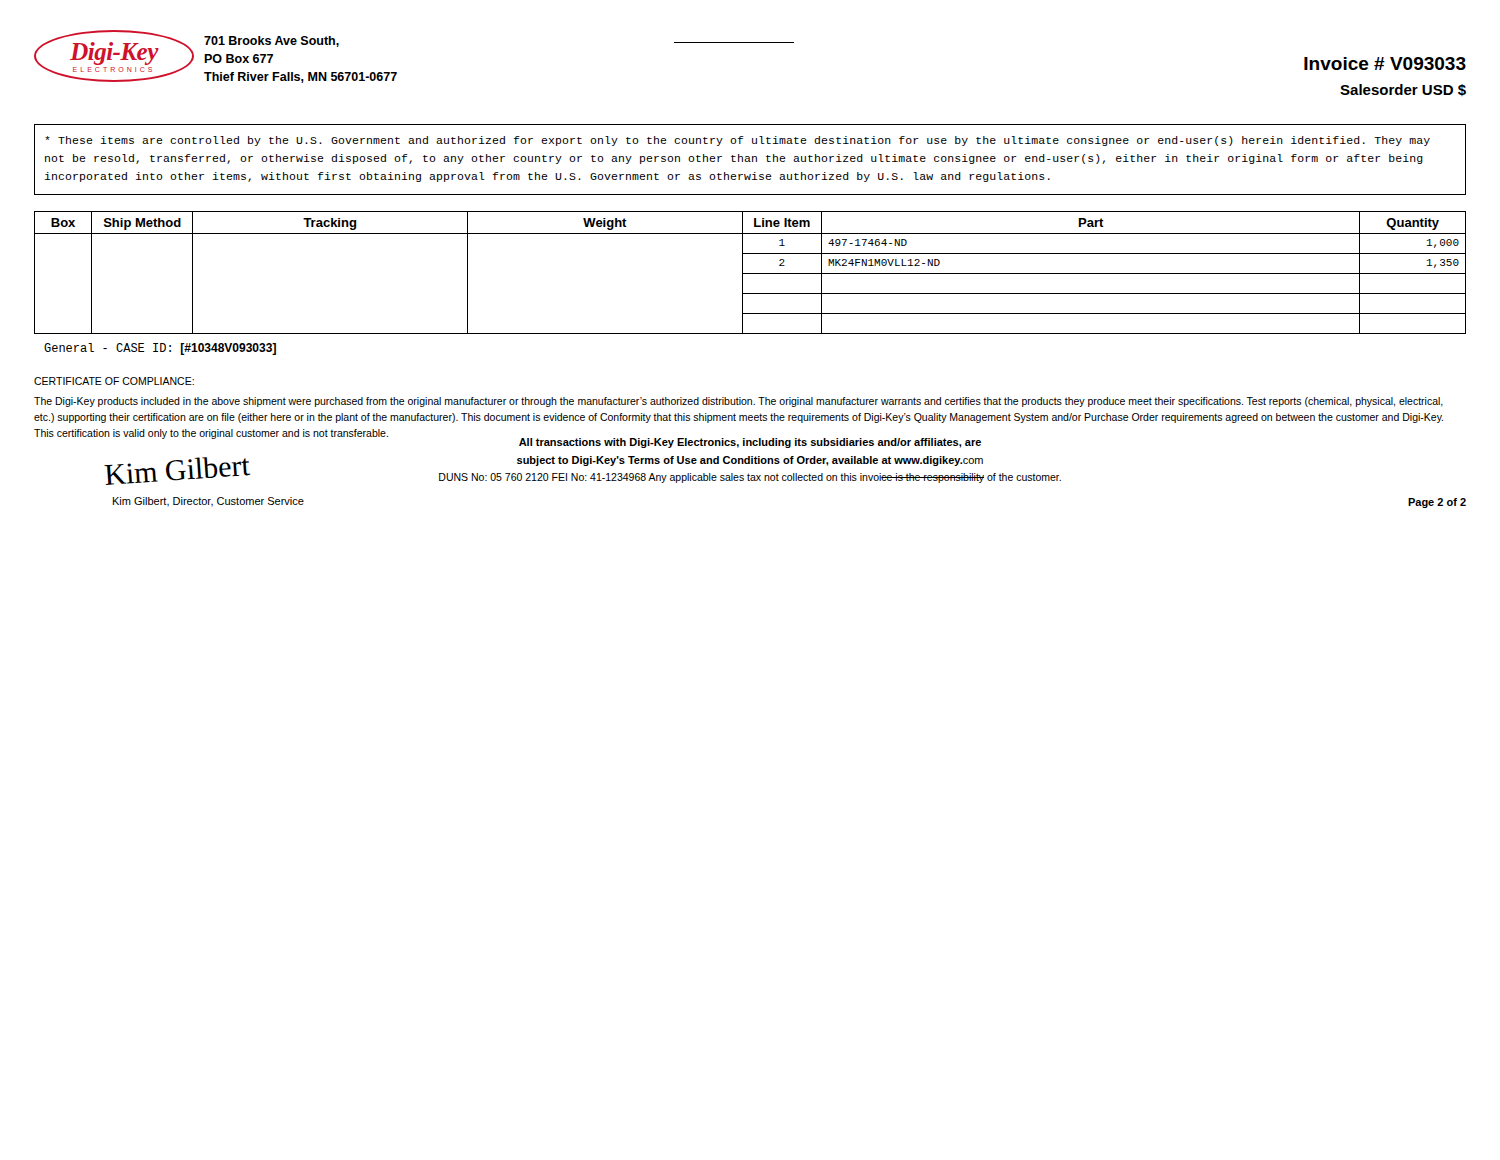Digi-Key
ELECTRONICS
701 Brooks Ave South,
PO Box 677
Thief River Falls, MN 56701-0677
Invoice # V093033
Salesorder USD $
* These items are controlled by the U.S. Government and authorized for export only to the country of ultimate destination for use by the ultimate consignee or end-user(s) herein identified. They may not be resold, transferred, or otherwise disposed of, to any other country or to any person other than the authorized ultimate consignee or end-user(s), either in their original form or after being incorporated into other items, without first obtaining approval from the U.S. Government or as otherwise authorized by U.S. law and regulations.
| Box | Ship Method | Tracking | Weight | Line Item | Part | Quantity |
| --- | --- | --- | --- | --- | --- | --- |
| | | | | 1 | 497-17464-ND | 1,000 |
| 2 | MK24FN1M0VLL12-ND | 1,350 |
General - CASE ID: [#10348V093033]
CERTIFICATE OF COMPLIANCE:
The Digi-Key products included in the above shipment were purchased from the original manufacturer or through the manufacturer’s authorized distribution. The original manufacturer warrants and certifies that the products they produce meet their specifications. Test reports (chemical, physical, electrical, etc.) supporting their certification are on file (either here or in the plant of the manufacturer). This document is evidence of Conformity that this shipment meets the requirements of Digi-Key’s Quality Management System and/or Purchase Order requirements agreed on between the customer and Digi-Key. This certification is valid only to the original customer and is not transferable.
Kim Gilbert
Kim Gilbert, Director, Customer Service
All transactions with Digi-Key Electronics, including its subsidiaries and/or affiliates, are
subject to Digi-Key's Terms of Use and Conditions of Order, available at www.digikey.com
DUNS No: 05 760 2120 FEI No: 41-1234968 Any applicable sales tax not collected on this invoice is the responsibility of the customer.
Page 2 of 2